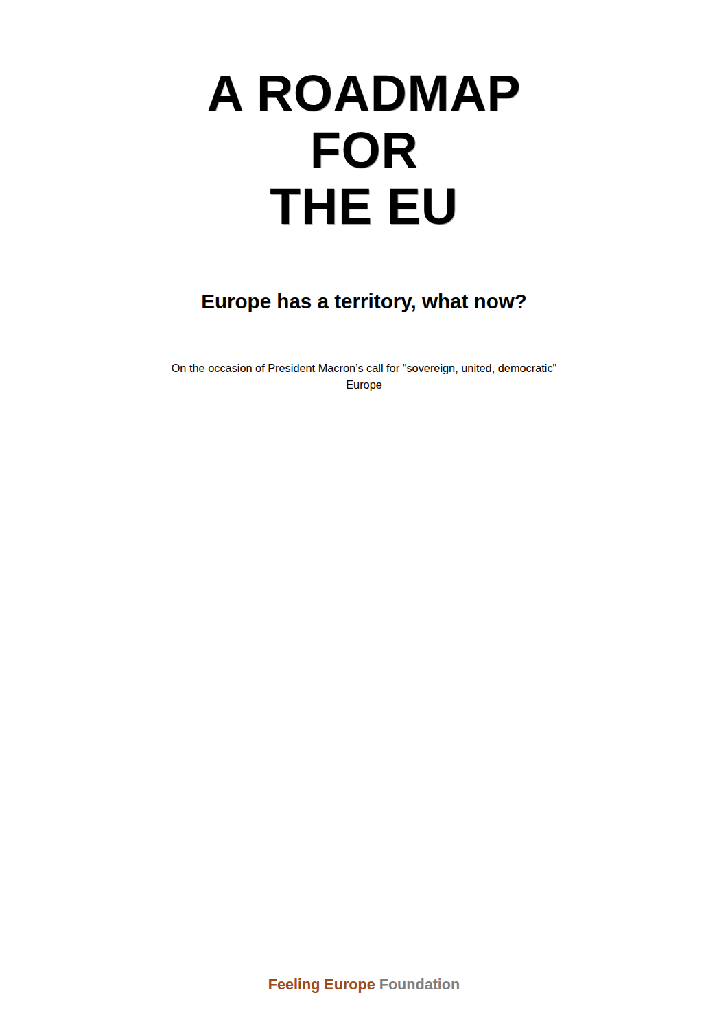A ROADMAP FOR THE EU
Europe has a territory, what now?
On the occasion of President Macron’s call for "sovereign, united, democratic" Europe
Feeling Europe Foundation